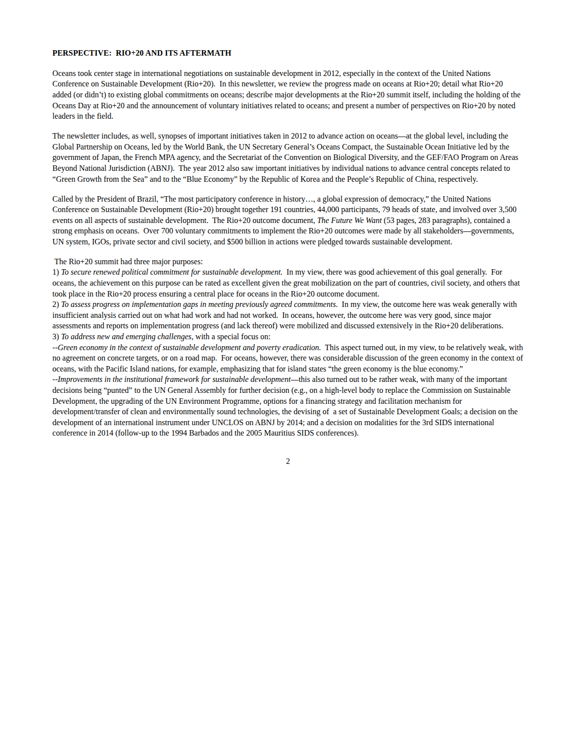PERSPECTIVE: RIO+20 AND ITS AFTERMATH
Oceans took center stage in international negotiations on sustainable development in 2012, especially in the context of the United Nations Conference on Sustainable Development (Rio+20). In this newsletter, we review the progress made on oceans at Rio+20; detail what Rio+20 added (or didn’t) to existing global commitments on oceans; describe major developments at the Rio+20 summit itself, including the holding of the Oceans Day at Rio+20 and the announcement of voluntary initiatives related to oceans; and present a number of perspectives on Rio+20 by noted leaders in the field.
The newsletter includes, as well, synopses of important initiatives taken in 2012 to advance action on oceans—at the global level, including the Global Partnership on Oceans, led by the World Bank, the UN Secretary General’s Oceans Compact, the Sustainable Ocean Initiative led by the government of Japan, the French MPA agency, and the Secretariat of the Convention on Biological Diversity, and the GEF/FAO Program on Areas Beyond National Jurisdiction (ABNJ). The year 2012 also saw important initiatives by individual nations to advance central concepts related to “Green Growth from the Sea” and to the “Blue Economy” by the Republic of Korea and the People’s Republic of China, respectively.
Called by the President of Brazil, “The most participatory conference in history…, a global expression of democracy,” the United Nations Conference on Sustainable Development (Rio+20) brought together 191 countries, 44,000 participants, 79 heads of state, and involved over 3,500 events on all aspects of sustainable development. The Rio+20 outcome document, The Future We Want (53 pages, 283 paragraphs), contained a strong emphasis on oceans. Over 700 voluntary commitments to implement the Rio+20 outcomes were made by all stakeholders—governments, UN system, IGOs, private sector and civil society, and $500 billion in actions were pledged towards sustainable development.
The Rio+20 summit had three major purposes:
1) To secure renewed political commitment for sustainable development. In my view, there was good achievement of this goal generally. For oceans, the achievement on this purpose can be rated as excellent given the great mobilization on the part of countries, civil society, and others that took place in the Rio+20 process ensuring a central place for oceans in the Rio+20 outcome document.
2) To assess progress on implementation gaps in meeting previously agreed commitments. In my view, the outcome here was weak generally with insufficient analysis carried out on what had work and had not worked. In oceans, however, the outcome here was very good, since major assessments and reports on implementation progress (and lack thereof) were mobilized and discussed extensively in the Rio+20 deliberations.
3) To address new and emerging challenges, with a special focus on:
--Green economy in the context of sustainable development and poverty eradication. This aspect turned out, in my view, to be relatively weak, with no agreement on concrete targets, or on a road map. For oceans, however, there was considerable discussion of the green economy in the context of oceans, with the Pacific Island nations, for example, emphasizing that for island states “the green economy is the blue economy.”
--Improvements in the institutional framework for sustainable development—this also turned out to be rather weak, with many of the important decisions being “punted” to the UN General Assembly for further decision (e.g., on a high-level body to replace the Commission on Sustainable Development, the upgrading of the UN Environment Programme, options for a financing strategy and facilitation mechanism for development/transfer of clean and environmentally sound technologies, the devising of a set of Sustainable Development Goals; a decision on the development of an international instrument under UNCLOS on ABNJ by 2014; and a decision on modalities for the 3rd SIDS international conference in 2014 (follow-up to the 1994 Barbados and the 2005 Mauritius SIDS conferences).
2